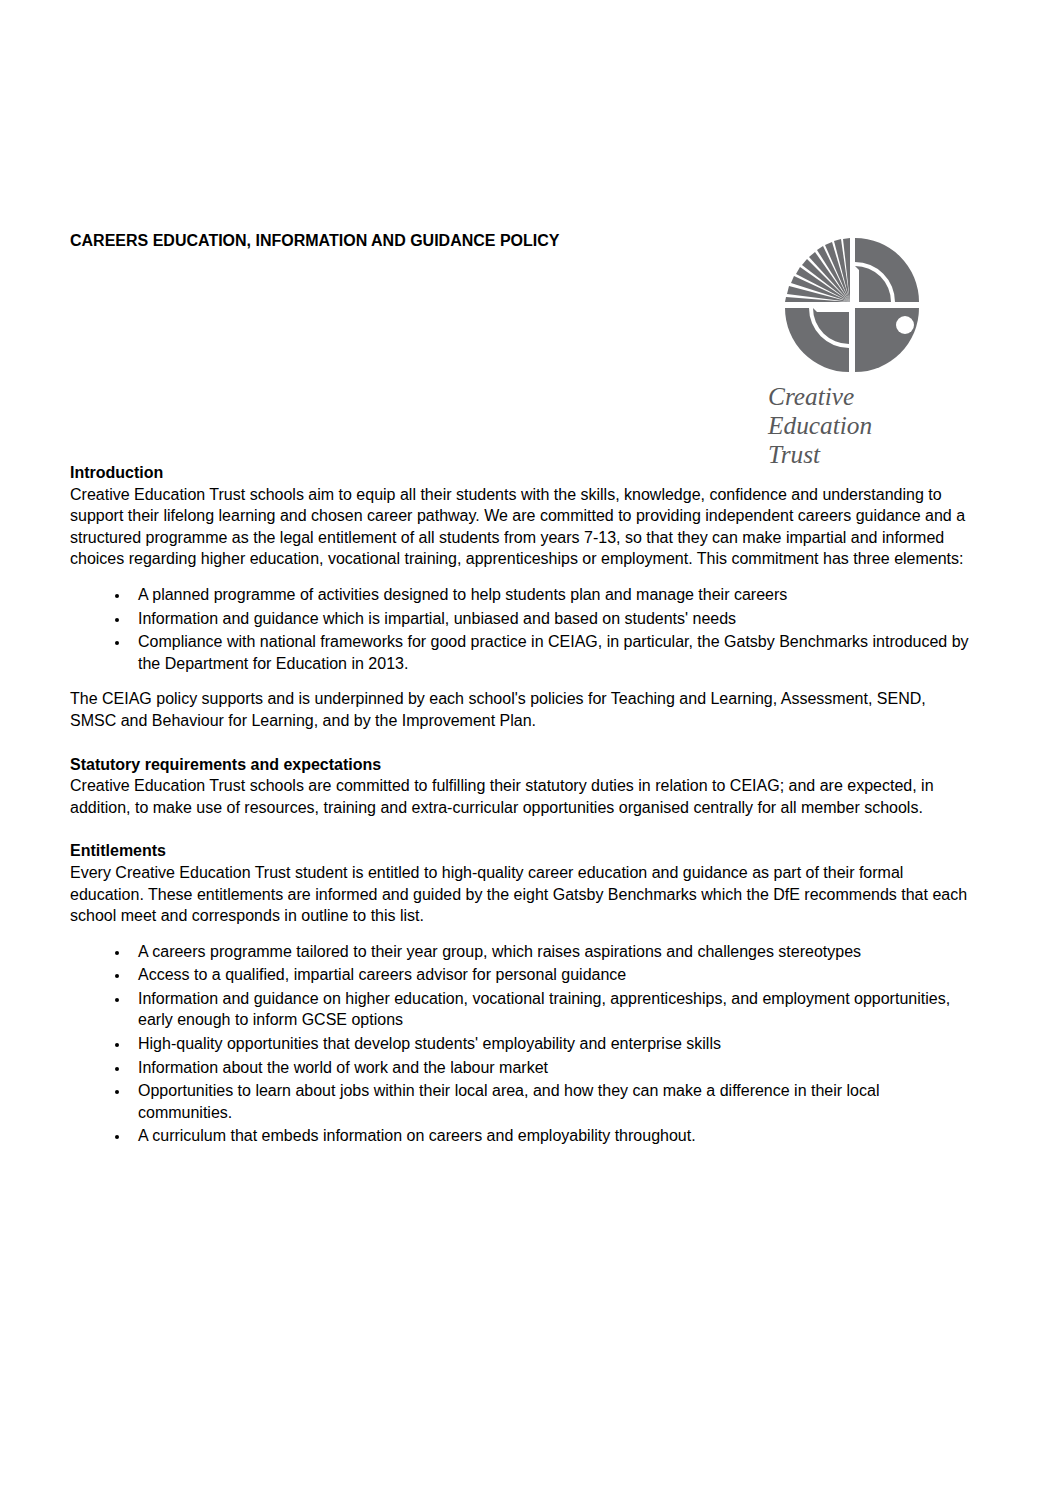Creative
Education
Trust
CAREERS EDUCATION, INFORMATION AND GUIDANCE POLICY
Introduction
Creative Education Trust schools aim to equip all their students with the skills, knowledge, confidence and understanding to support their lifelong learning and chosen career pathway. We are committed to providing independent careers guidance and a structured programme as the legal entitlement of all students from years 7-13, so that they can make impartial and informed choices regarding higher education, vocational training, apprenticeships or employment. This commitment has three elements:
A planned programme of activities designed to help students plan and manage their careers
Information and guidance which is impartial, unbiased and based on students' needs
Compliance with national frameworks for good practice in CEIAG, in particular, the Gatsby Benchmarks introduced by the Department for Education in 2013.
The CEIAG policy supports and is underpinned by each school's policies for Teaching and Learning, Assessment, SEND, SMSC and Behaviour for Learning, and by the Improvement Plan.
Statutory requirements and expectations
Creative Education Trust schools are committed to fulfilling their statutory duties in relation to CEIAG; and are expected, in addition, to make use of resources, training and extra-curricular opportunities organised centrally for all member schools.
Entitlements
Every Creative Education Trust student is entitled to high-quality career education and guidance as part of their formal education. These entitlements are informed and guided by the eight Gatsby Benchmarks which the DfE recommends that each school meet and corresponds in outline to this list.
A careers programme tailored to their year group, which raises aspirations and challenges stereotypes
Access to a qualified, impartial careers advisor for personal guidance
Information and guidance on higher education, vocational training, apprenticeships, and employment opportunities, early enough to inform GCSE options
High-quality opportunities that develop students' employability and enterprise skills
Information about the world of work and the labour market
Opportunities to learn about jobs within their local area, and how they can make a difference in their local communities.
A curriculum that embeds information on careers and employability throughout.